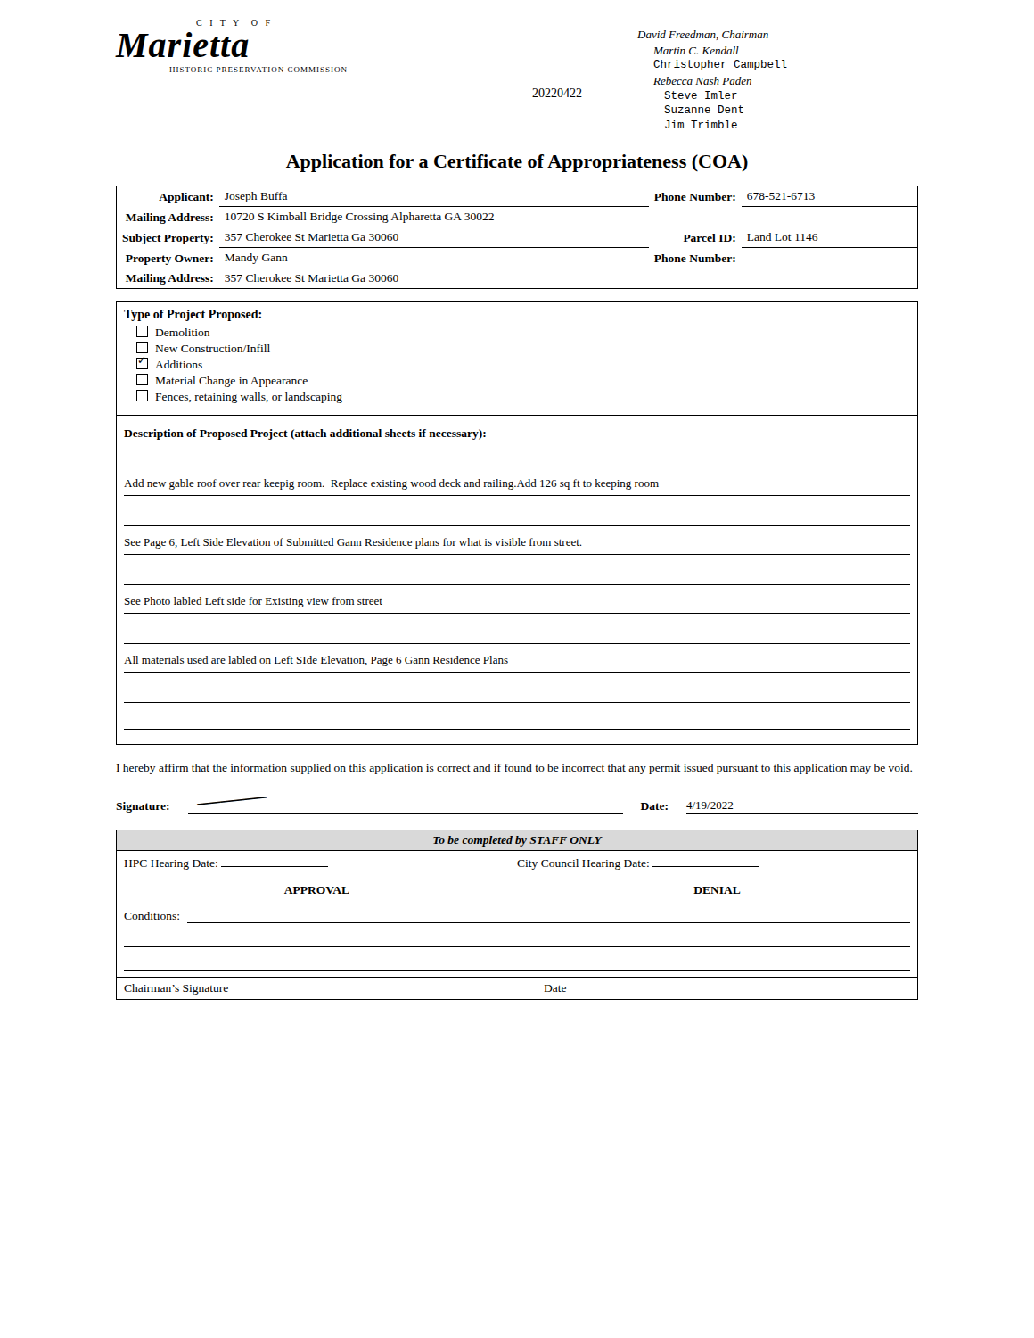C I T Y O F
Marietta
HISTORIC PRESERVATION COMMISSION
20220422
David Freedman, Chairman
Martin C. Kendall
Christopher Campbell
Rebecca Nash Paden
Steve Imler
Suzanne Dent
Jim Trimble
Application for a Certificate of Appropriateness (COA)
| Applicant: | Joseph Buffa | Phone Number: | 678-521-6713 |
| Mailing Address: | 10720 S Kimball Bridge Crossing Alpharetta GA 30022 |
| Subject Property: | 357 Cherokee St Marietta Ga 30060 | Parcel ID: | Land Lot 1146 |
| Property Owner: | Mandy Gann | Phone Number: | |
| Mailing Address: | 357 Cherokee St Marietta Ga 30060 |
Type of Project Proposed:
Demolition
New Construction/Infill
Additions
Material Change in Appearance
Fences, retaining walls, or landscaping
Description of Proposed Project (attach additional sheets if necessary):
Add new gable roof over rear keepig room. Replace existing wood deck and railing.Add 126 sq ft to keeping room
See Page 6, Left Side Elevation of Submitted Gann Residence plans for what is visible from street.
See Photo labled Left side for Existing view from street
All materials used are labled on Left SIde Elevation, Page 6 Gann Residence Plans
I hereby affirm that the information supplied on this application is correct and if found to be incorrect that any permit issued pursuant to this application may be void.
Signature: ——— Date: 4/19/2022
To be completed by STAFF ONLY
HPC Hearing Date:
City Council Hearing Date:
APPROVAL
DENIAL
Conditions:
Chairman’s Signature
Date